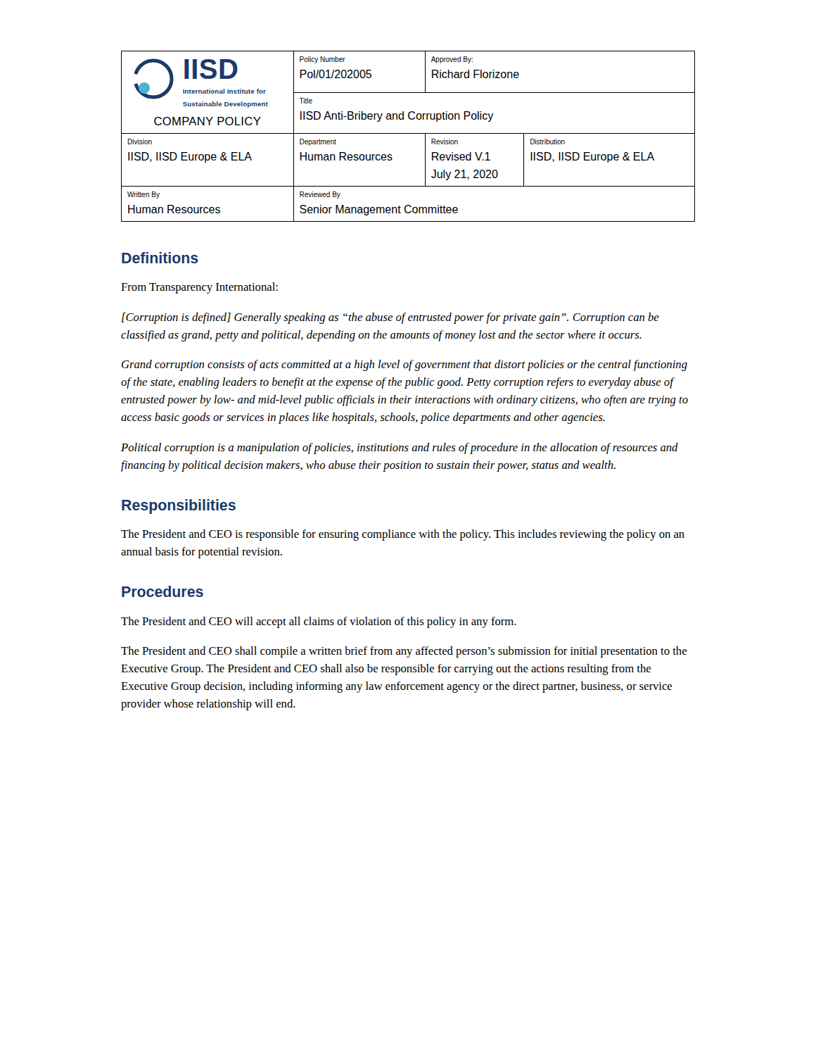| IISD International Institute for Sustainable Development COMPANY POLICY | Policy Number Pol/01/202005 | Approved By: Richard Florizone |
| Title IISD Anti-Bribery and Corruption Policy |
| Division IISD, IISD Europe & ELA | Department Human Resources | Revision Revised V.1 July 21, 2020 | Distribution IISD, IISD Europe & ELA |
| Written By Human Resources | Reviewed By Senior Management Committee |
Definitions
From Transparency International:
[Corruption is defined] Generally speaking as “the abuse of entrusted power for private gain”. Corruption can be classified as grand, petty and political, depending on the amounts of money lost and the sector where it occurs.
Grand corruption consists of acts committed at a high level of government that distort policies or the central functioning of the state, enabling leaders to benefit at the expense of the public good. Petty corruption refers to everyday abuse of entrusted power by low- and mid-level public officials in their interactions with ordinary citizens, who often are trying to access basic goods or services in places like hospitals, schools, police departments and other agencies.
Political corruption is a manipulation of policies, institutions and rules of procedure in the allocation of resources and financing by political decision makers, who abuse their position to sustain their power, status and wealth.
Responsibilities
The President and CEO is responsible for ensuring compliance with the policy. This includes reviewing the policy on an annual basis for potential revision.
Procedures
The President and CEO will accept all claims of violation of this policy in any form.
The President and CEO shall compile a written brief from any affected person’s submission for initial presentation to the Executive Group. The President and CEO shall also be responsible for carrying out the actions resulting from the Executive Group decision, including informing any law enforcement agency or the direct partner, business, or service provider whose relationship will end.